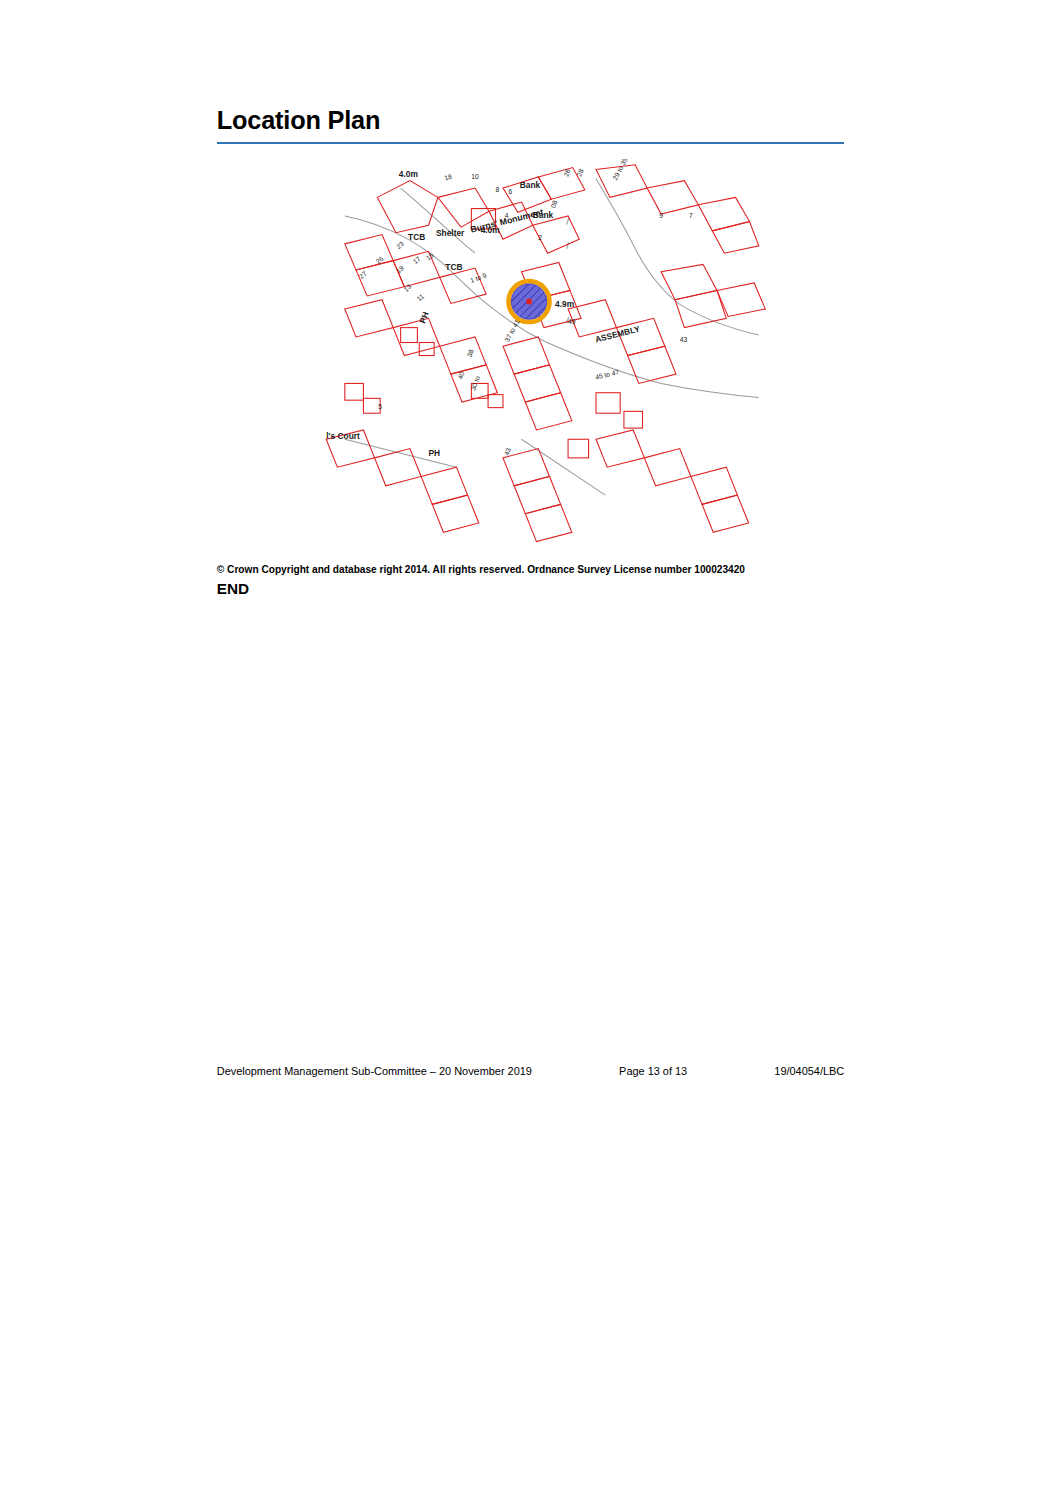Location Plan
4.0m 18 10 8 6 Bank 4 Bank 08 2 4.0m 26 28 29 to 35 — 9 7 — 23 26 27 TCB Shelter Burns' Monument 19 17 15 13 11 TCB 1 to 9 4.9m — PH 38 40 30 to 37 to 41 ASSEMBLY 49 43 45 to 47 5 l's Court PH 43
© Crown Copyright and database right 2014. All rights reserved. Ordnance Survey License number 100023420
END
Development Management Sub-Committee – 20 November 2019 Page 13 of 13 19/04054/LBC